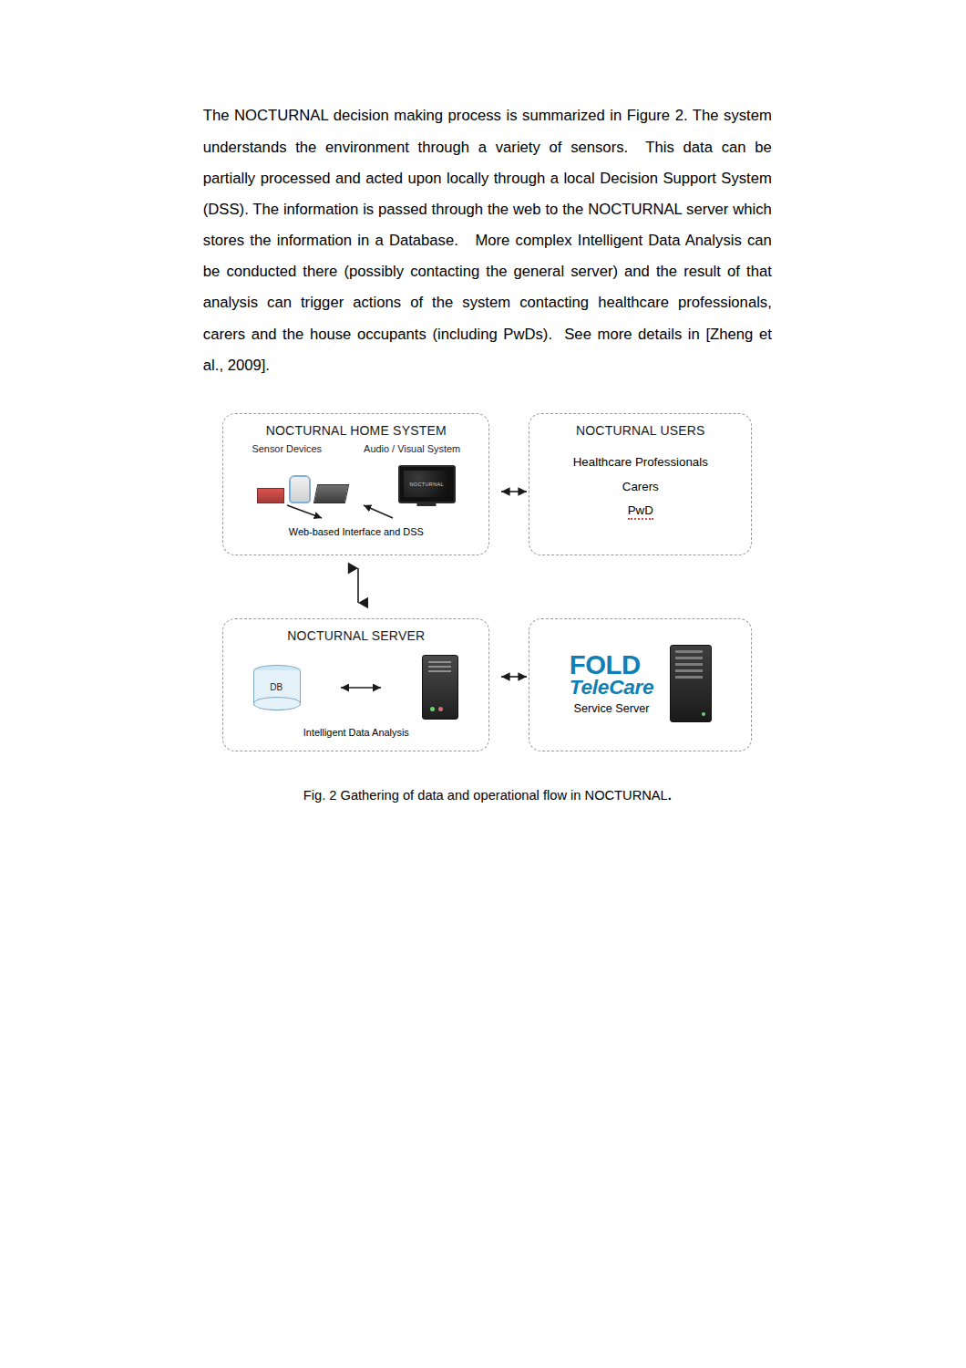The NOCTURNAL decision making process is summarized in Figure 2. The system understands the environment through a variety of sensors. This data can be partially processed and acted upon locally through a local Decision Support System (DSS). The information is passed through the web to the NOCTURNAL server which stores the information in a Database. More complex Intelligent Data Analysis can be conducted there (possibly contacting the general server) and the result of that analysis can trigger actions of the system contacting healthcare professionals, carers and the house occupants (including PwDs). See more details in [Zheng et al., 2009].
NOCTURNAL HOME SYSTEM
Sensor Devices Audio / Visual System
NOCTURNAL
Web-based Interface and DSS
NOCTURNAL USERS
Healthcare Professionals
Carers
PwD
NOCTURNAL SERVER
DB
Intelligent Data Analysis
FOLD
TeleCare
Service Server
Fig. 2 Gathering of data and operational flow in NOCTURNAL.